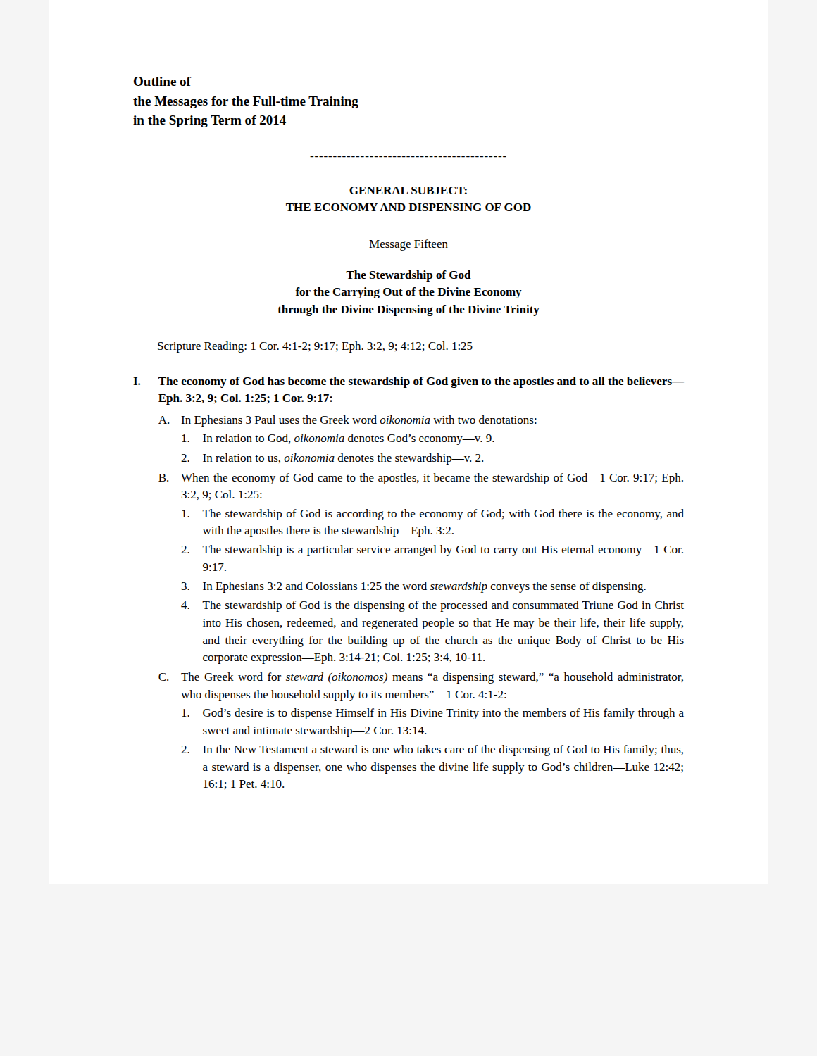Outline of
the Messages for the Full-time Training
in the Spring Term of 2014
-------------------------------------------
GENERAL SUBJECT: THE ECONOMY AND DISPENSING OF GOD
Message Fifteen
The Stewardship of God for the Carrying Out of the Divine Economy through the Divine Dispensing of the Divine Trinity
Scripture Reading: 1 Cor. 4:1-2; 9:17; Eph. 3:2, 9; 4:12; Col. 1:25
I. The economy of God has become the stewardship of God given to the apostles and to all the believers—Eph. 3:2, 9; Col. 1:25; 1 Cor. 9:17:
A. In Ephesians 3 Paul uses the Greek word oikonomia with two denotations:
1. In relation to God, oikonomia denotes God’s economy—v. 9.
2. In relation to us, oikonomia denotes the stewardship—v. 2.
B. When the economy of God came to the apostles, it became the stewardship of God—1 Cor. 9:17; Eph. 3:2, 9; Col. 1:25:
1. The stewardship of God is according to the economy of God; with God there is the economy, and with the apostles there is the stewardship—Eph. 3:2.
2. The stewardship is a particular service arranged by God to carry out His eternal economy—1 Cor. 9:17.
3. In Ephesians 3:2 and Colossians 1:25 the word stewardship conveys the sense of dispensing.
4. The stewardship of God is the dispensing of the processed and consummated Triune God in Christ into His chosen, redeemed, and regenerated people so that He may be their life, their life supply, and their everything for the building up of the church as the unique Body of Christ to be His corporate expression—Eph. 3:14-21; Col. 1:25; 3:4, 10-11.
C. The Greek word for steward (oikonomos) means “a dispensing steward,” “a household administrator, who dispenses the household supply to its members”—1 Cor. 4:1-2:
1. God’s desire is to dispense Himself in His Divine Trinity into the members of His family through a sweet and intimate stewardship—2 Cor. 13:14.
2. In the New Testament a steward is one who takes care of the dispensing of God to His family; thus, a steward is a dispenser, one who dispenses the divine life supply to God’s children—Luke 12:42; 16:1; 1 Pet. 4:10.